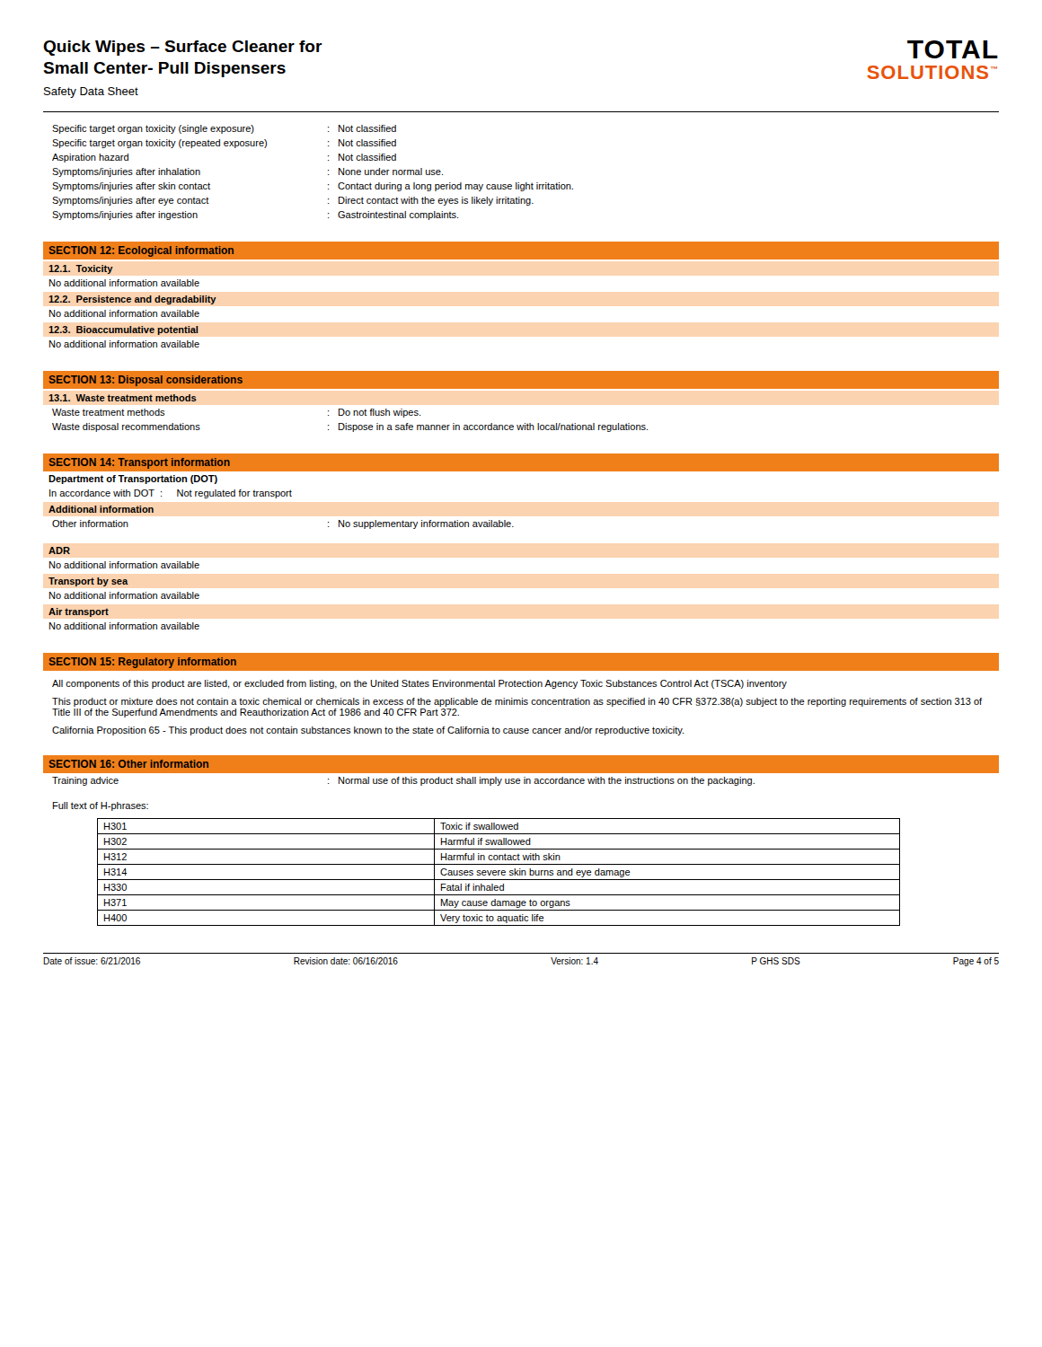Quick Wipes – Surface Cleaner for
Small Center- Pull Dispensers
Safety Data Sheet
TOTAL
SOLUTIONS™
| Specific target organ toxicity (single exposure) | : | Not classified |
| Specific target organ toxicity (repeated exposure) | : | Not classified |
| Aspiration hazard | : | Not classified |
| Symptoms/injuries after inhalation | : | None under normal use. |
| Symptoms/injuries after skin contact | : | Contact during a long period may cause light irritation. |
| Symptoms/injuries after eye contact | : | Direct contact with the eyes is likely irritating. |
| Symptoms/injuries after ingestion | : | Gastrointestinal complaints. |
SECTION 12: Ecological information
12.1. Toxicity
No additional information available
12.2. Persistence and degradability
No additional information available
12.3. Bioaccumulative potential
No additional information available
SECTION 13: Disposal considerations
13.1. Waste treatment methods
| Waste treatment methods | : | Do not flush wipes. |
| Waste disposal recommendations | : | Dispose in a safe manner in accordance with local/national regulations. |
SECTION 14: Transport information
Department of Transportation (DOT)
In accordance with DOT : Not regulated for transport
Additional information
| Other information | : | No supplementary information available. |
ADR
No additional information available
Transport by sea
No additional information available
Air transport
No additional information available
SECTION 15: Regulatory information
All components of this product are listed, or excluded from listing, on the United States Environmental Protection Agency Toxic Substances Control Act (TSCA) inventory
This product or mixture does not contain a toxic chemical or chemicals in excess of the applicable de minimis concentration as specified in 40 CFR §372.38(a) subject to the reporting requirements of section 313 of Title III of the Superfund Amendments and Reauthorization Act of 1986 and 40 CFR Part 372.
California Proposition 65 - This product does not contain substances known to the state of California to cause cancer and/or reproductive toxicity.
SECTION 16: Other information
| Training advice | : | Normal use of this product shall imply use in accordance with the instructions on the packaging. |
Full text of H-phrases:
| H301 | Toxic if swallowed |
| H302 | Harmful if swallowed |
| H312 | Harmful in contact with skin |
| H314 | Causes severe skin burns and eye damage |
| H330 | Fatal if inhaled |
| H371 | May cause damage to organs |
| H400 | Very toxic to aquatic life |
Date of issue: 6/21/2016 Revision date: 06/16/2016 Version: 1.4 P GHS SDS Page 4 of 5